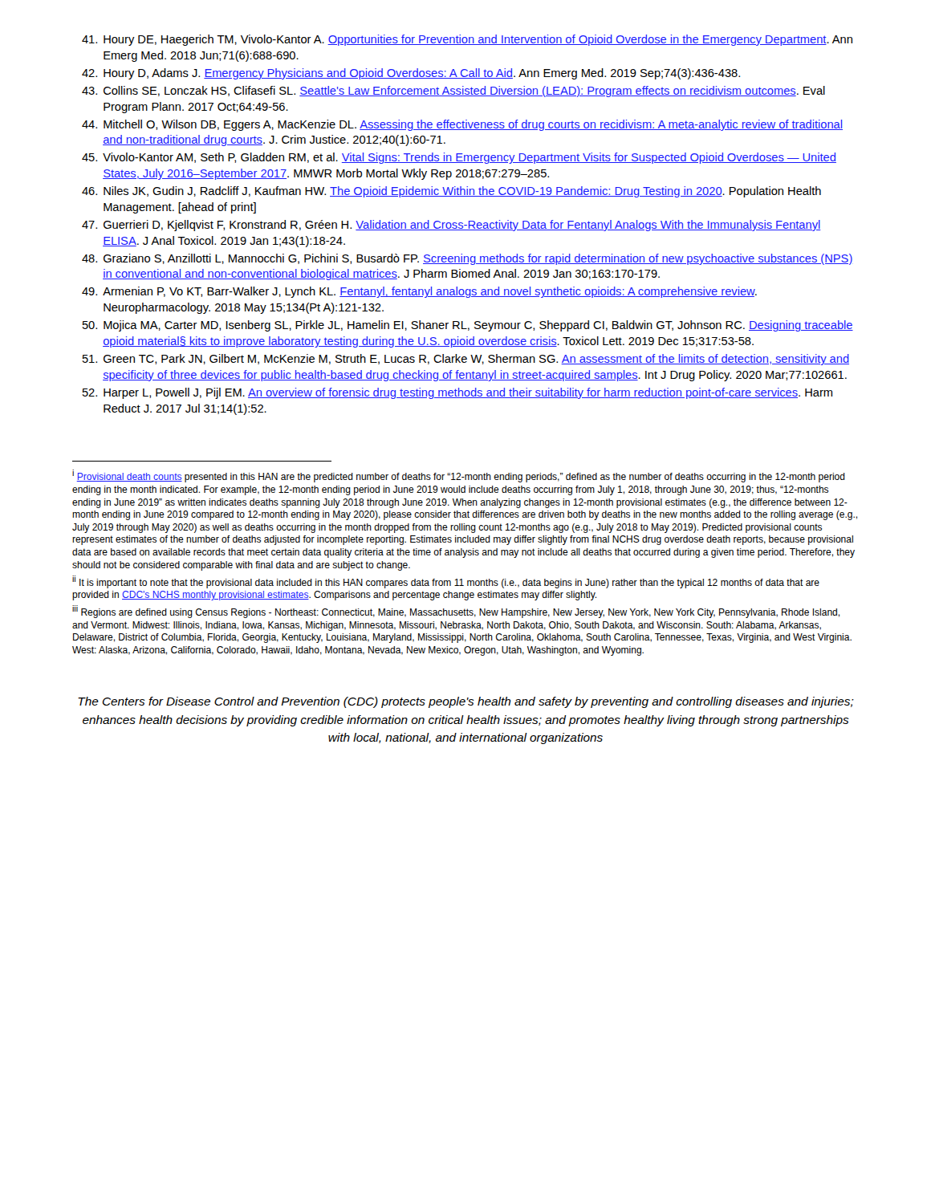41. Houry DE, Haegerich TM, Vivolo-Kantor A. Opportunities for Prevention and Intervention of Opioid Overdose in the Emergency Department. Ann Emerg Med. 2018 Jun;71(6):688-690.
42. Houry D, Adams J. Emergency Physicians and Opioid Overdoses: A Call to Aid. Ann Emerg Med. 2019 Sep;74(3):436-438.
43. Collins SE, Lonczak HS, Clifasefi SL. Seattle's Law Enforcement Assisted Diversion (LEAD): Program effects on recidivism outcomes. Eval Program Plann. 2017 Oct;64:49-56.
44. Mitchell O, Wilson DB, Eggers A, MacKenzie DL. Assessing the effectiveness of drug courts on recidivism: A meta-analytic review of traditional and non-traditional drug courts. J. Crim Justice. 2012;40(1):60-71.
45. Vivolo-Kantor AM, Seth P, Gladden RM, et al. Vital Signs: Trends in Emergency Department Visits for Suspected Opioid Overdoses — United States, July 2016–September 2017. MMWR Morb Mortal Wkly Rep 2018;67:279–285.
46. Niles JK, Gudin J, Radcliff J, Kaufman HW. The Opioid Epidemic Within the COVID-19 Pandemic: Drug Testing in 2020. Population Health Management. [ahead of print]
47. Guerrieri D, Kjellqvist F, Kronstrand R, Gréen H. Validation and Cross-Reactivity Data for Fentanyl Analogs With the Immunalysis Fentanyl ELISA. J Anal Toxicol. 2019 Jan 1;43(1):18-24.
48. Graziano S, Anzillotti L, Mannocchi G, Pichini S, Busardò FP. Screening methods for rapid determination of new psychoactive substances (NPS) in conventional and non-conventional biological matrices. J Pharm Biomed Anal. 2019 Jan 30;163:170-179.
49. Armenian P, Vo KT, Barr-Walker J, Lynch KL. Fentanyl, fentanyl analogs and novel synthetic opioids: A comprehensive review. Neuropharmacology. 2018 May 15;134(Pt A):121-132.
50. Mojica MA, Carter MD, Isenberg SL, Pirkle JL, Hamelin EI, Shaner RL, Seymour C, Sheppard CI, Baldwin GT, Johnson RC. Designing traceable opioid material§ kits to improve laboratory testing during the U.S. opioid overdose crisis. Toxicol Lett. 2019 Dec 15;317:53-58.
51. Green TC, Park JN, Gilbert M, McKenzie M, Struth E, Lucas R, Clarke W, Sherman SG. An assessment of the limits of detection, sensitivity and specificity of three devices for public health-based drug checking of fentanyl in street-acquired samples. Int J Drug Policy. 2020 Mar;77:102661.
52. Harper L, Powell J, Pijl EM. An overview of forensic drug testing methods and their suitability for harm reduction point-of-care services. Harm Reduct J. 2017 Jul 31;14(1):52.
i Provisional death counts presented in this HAN are the predicted number of deaths for “12-month ending periods,” defined as the number of deaths occurring in the 12-month period ending in the month indicated. For example, the 12-month ending period in June 2019 would include deaths occurring from July 1, 2018, through June 30, 2019; thus, “12-months ending in June 2019” as written indicates deaths spanning July 2018 through June 2019. When analyzing changes in 12-month provisional estimates (e.g., the difference between 12-month ending in June 2019 compared to 12-month ending in May 2020), please consider that differences are driven both by deaths in the new months added to the rolling average (e.g., July 2019 through May 2020) as well as deaths occurring in the month dropped from the rolling count 12-months ago (e.g., July 2018 to May 2019). Predicted provisional counts represent estimates of the number of deaths adjusted for incomplete reporting. Estimates included may differ slightly from final NCHS drug overdose death reports, because provisional data are based on available records that meet certain data quality criteria at the time of analysis and may not include all deaths that occurred during a given time period. Therefore, they should not be considered comparable with final data and are subject to change.
ii It is important to note that the provisional data included in this HAN compares data from 11 months (i.e., data begins in June) rather than the typical 12 months of data that are provided in CDC's NCHS monthly provisional estimates. Comparisons and percentage change estimates may differ slightly.
iii Regions are defined using Census Regions - Northeast: Connecticut, Maine, Massachusetts, New Hampshire, New Jersey, New York, New York City, Pennsylvania, Rhode Island, and Vermont. Midwest: Illinois, Indiana, Iowa, Kansas, Michigan, Minnesota, Missouri, Nebraska, North Dakota, Ohio, South Dakota, and Wisconsin. South: Alabama, Arkansas, Delaware, District of Columbia, Florida, Georgia, Kentucky, Louisiana, Maryland, Mississippi, North Carolina, Oklahoma, South Carolina, Tennessee, Texas, Virginia, and West Virginia. West: Alaska, Arizona, California, Colorado, Hawaii, Idaho, Montana, Nevada, New Mexico, Oregon, Utah, Washington, and Wyoming.
The Centers for Disease Control and Prevention (CDC) protects people's health and safety by preventing and controlling diseases and injuries; enhances health decisions by providing credible information on critical health issues; and promotes healthy living through strong partnerships with local, national, and international organizations